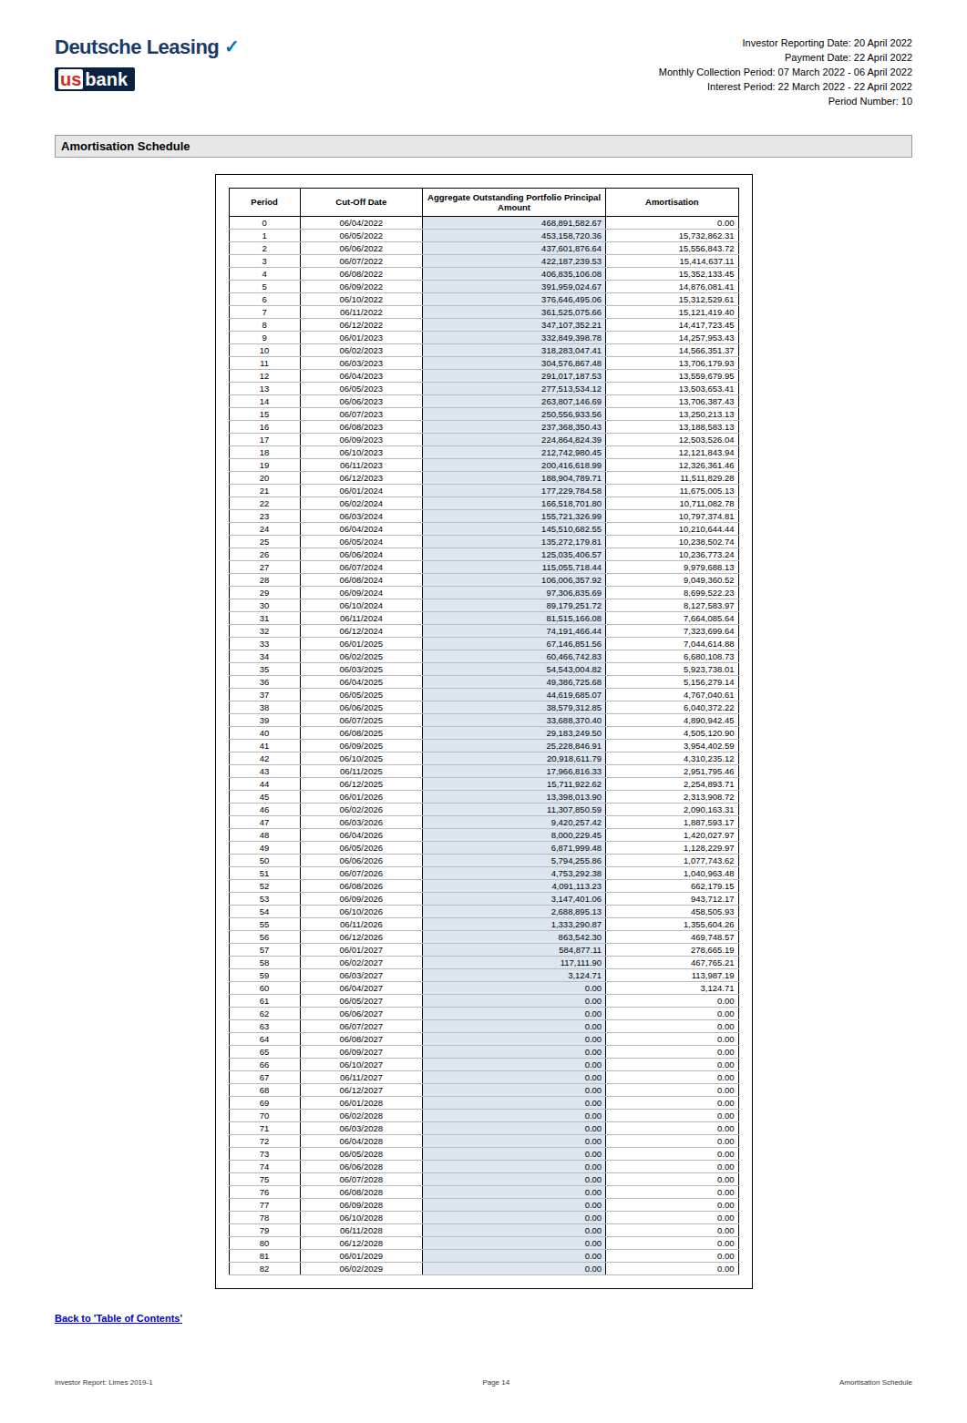Deutsche Leasing ✓
usbank
Investor Reporting Date: 20 April 2022
Payment Date: 22 April 2022
Monthly Collection Period: 07 March 2022 - 06 April 2022
Interest Period: 22 March 2022 - 22 April 2022
Period Number: 10
Amortisation Schedule
| Period | Cut-Off Date | Aggregate Outstanding Portfolio Principal Amount | Amortisation |
| --- | --- | --- | --- |
| 0 | 06/04/2022 | 468,891,582.67 | 0.00 |
| 1 | 06/05/2022 | 453,158,720.36 | 15,732,862.31 |
| 2 | 06/06/2022 | 437,601,876.64 | 15,556,843.72 |
| 3 | 06/07/2022 | 422,187,239.53 | 15,414,637.11 |
| 4 | 06/08/2022 | 406,835,106.08 | 15,352,133.45 |
| 5 | 06/09/2022 | 391,959,024.67 | 14,876,081.41 |
| 6 | 06/10/2022 | 376,646,495.06 | 15,312,529.61 |
| 7 | 06/11/2022 | 361,525,075.66 | 15,121,419.40 |
| 8 | 06/12/2022 | 347,107,352.21 | 14,417,723.45 |
| 9 | 06/01/2023 | 332,849,398.78 | 14,257,953.43 |
| 10 | 06/02/2023 | 318,283,047.41 | 14,566,351.37 |
| 11 | 06/03/2023 | 304,576,867.48 | 13,706,179.93 |
| 12 | 06/04/2023 | 291,017,187.53 | 13,559,679.95 |
| 13 | 06/05/2023 | 277,513,534.12 | 13,503,653.41 |
| 14 | 06/06/2023 | 263,807,146.69 | 13,706,387.43 |
| 15 | 06/07/2023 | 250,556,933.56 | 13,250,213.13 |
| 16 | 06/08/2023 | 237,368,350.43 | 13,188,583.13 |
| 17 | 06/09/2023 | 224,864,824.39 | 12,503,526.04 |
| 18 | 06/10/2023 | 212,742,980.45 | 12,121,843.94 |
| 19 | 06/11/2023 | 200,416,618.99 | 12,326,361.46 |
| 20 | 06/12/2023 | 188,904,789.71 | 11,511,829.28 |
| 21 | 06/01/2024 | 177,229,784.58 | 11,675,005.13 |
| 22 | 06/02/2024 | 166,518,701.80 | 10,711,082.78 |
| 23 | 06/03/2024 | 155,721,326.99 | 10,797,374.81 |
| 24 | 06/04/2024 | 145,510,682.55 | 10,210,644.44 |
| 25 | 06/05/2024 | 135,272,179.81 | 10,238,502.74 |
| 26 | 06/06/2024 | 125,035,406.57 | 10,236,773.24 |
| 27 | 06/07/2024 | 115,055,718.44 | 9,979,688.13 |
| 28 | 06/08/2024 | 106,006,357.92 | 9,049,360.52 |
| 29 | 06/09/2024 | 97,306,835.69 | 8,699,522.23 |
| 30 | 06/10/2024 | 89,179,251.72 | 8,127,583.97 |
| 31 | 06/11/2024 | 81,515,166.08 | 7,664,085.64 |
| 32 | 06/12/2024 | 74,191,466.44 | 7,323,699.64 |
| 33 | 06/01/2025 | 67,146,851.56 | 7,044,614.88 |
| 34 | 06/02/2025 | 60,466,742.83 | 6,680,108.73 |
| 35 | 06/03/2025 | 54,543,004.82 | 5,923,738.01 |
| 36 | 06/04/2025 | 49,386,725.68 | 5,156,279.14 |
| 37 | 06/05/2025 | 44,619,685.07 | 4,767,040.61 |
| 38 | 06/06/2025 | 38,579,312.85 | 6,040,372.22 |
| 39 | 06/07/2025 | 33,688,370.40 | 4,890,942.45 |
| 40 | 06/08/2025 | 29,183,249.50 | 4,505,120.90 |
| 41 | 06/09/2025 | 25,228,846.91 | 3,954,402.59 |
| 42 | 06/10/2025 | 20,918,611.79 | 4,310,235.12 |
| 43 | 06/11/2025 | 17,966,816.33 | 2,951,795.46 |
| 44 | 06/12/2025 | 15,711,922.62 | 2,254,893.71 |
| 45 | 06/01/2026 | 13,398,013.90 | 2,313,908.72 |
| 46 | 06/02/2026 | 11,307,850.59 | 2,090,163.31 |
| 47 | 06/03/2026 | 9,420,257.42 | 1,887,593.17 |
| 48 | 06/04/2026 | 8,000,229.45 | 1,420,027.97 |
| 49 | 06/05/2026 | 6,871,999.48 | 1,128,229.97 |
| 50 | 06/06/2026 | 5,794,255.86 | 1,077,743.62 |
| 51 | 06/07/2026 | 4,753,292.38 | 1,040,963.48 |
| 52 | 06/08/2026 | 4,091,113.23 | 662,179.15 |
| 53 | 06/09/2026 | 3,147,401.06 | 943,712.17 |
| 54 | 06/10/2026 | 2,688,895.13 | 458,505.93 |
| 55 | 06/11/2026 | 1,333,290.87 | 1,355,604.26 |
| 56 | 06/12/2026 | 863,542.30 | 469,748.57 |
| 57 | 06/01/2027 | 584,877.11 | 278,665.19 |
| 58 | 06/02/2027 | 117,111.90 | 467,765.21 |
| 59 | 06/03/2027 | 3,124.71 | 113,987.19 |
| 60 | 06/04/2027 | 0.00 | 3,124.71 |
| 61 | 06/05/2027 | 0.00 | 0.00 |
| 62 | 06/06/2027 | 0.00 | 0.00 |
| 63 | 06/07/2027 | 0.00 | 0.00 |
| 64 | 06/08/2027 | 0.00 | 0.00 |
| 65 | 06/09/2027 | 0.00 | 0.00 |
| 66 | 06/10/2027 | 0.00 | 0.00 |
| 67 | 06/11/2027 | 0.00 | 0.00 |
| 68 | 06/12/2027 | 0.00 | 0.00 |
| 69 | 06/01/2028 | 0.00 | 0.00 |
| 70 | 06/02/2028 | 0.00 | 0.00 |
| 71 | 06/03/2028 | 0.00 | 0.00 |
| 72 | 06/04/2028 | 0.00 | 0.00 |
| 73 | 06/05/2028 | 0.00 | 0.00 |
| 74 | 06/06/2028 | 0.00 | 0.00 |
| 75 | 06/07/2028 | 0.00 | 0.00 |
| 76 | 06/08/2028 | 0.00 | 0.00 |
| 77 | 06/09/2028 | 0.00 | 0.00 |
| 78 | 06/10/2028 | 0.00 | 0.00 |
| 79 | 06/11/2028 | 0.00 | 0.00 |
| 80 | 06/12/2028 | 0.00 | 0.00 |
| 81 | 06/01/2029 | 0.00 | 0.00 |
| 82 | 06/02/2029 | 0.00 | 0.00 |
Back to 'Table of Contents'
Investor Report: Limes 2019-1 Page 14 Amortisation Schedule